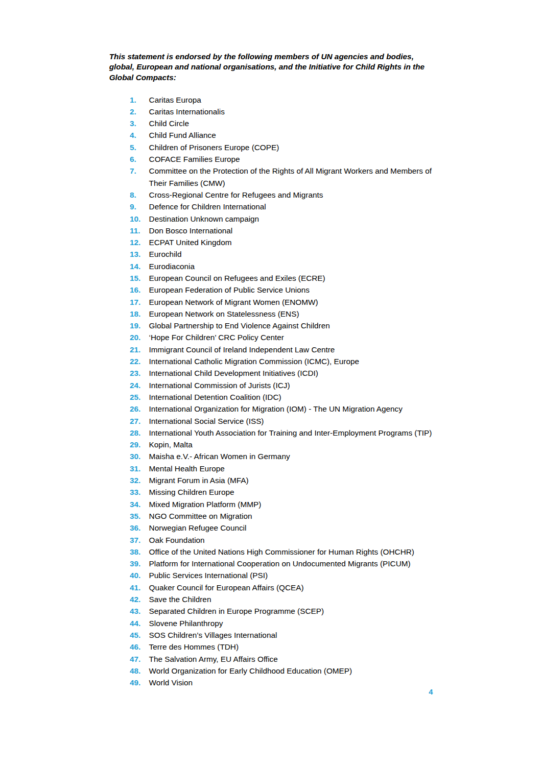This statement is endorsed by the following members of UN agencies and bodies, global, European and national organisations, and the Initiative for Child Rights in the Global Compacts:
Caritas Europa
Caritas Internationalis
Child Circle
Child Fund Alliance
Children of Prisoners Europe (COPE)
COFACE Families Europe
Committee on the Protection of the Rights of All Migrant Workers and Members of Their Families (CMW)
Cross-Regional Centre for Refugees and Migrants
Defence for Children International
Destination Unknown campaign
Don Bosco International
ECPAT United Kingdom
Eurochild
Eurodiaconia
European Council on Refugees and Exiles (ECRE)
European Federation of Public Service Unions
European Network of Migrant Women (ENOMW)
European Network on Statelessness (ENS)
Global Partnership to End Violence Against Children
‘Hope For Children’ CRC Policy Center
Immigrant Council of Ireland Independent Law Centre
International Catholic Migration Commission (ICMC), Europe
International Child Development Initiatives (ICDI)
International Commission of Jurists (ICJ)
International Detention Coalition (IDC)
International Organization for Migration (IOM) - The UN Migration Agency
International Social Service (ISS)
International Youth Association for Training and Inter-Employment Programs (TIP)
Kopin, Malta
Maisha e.V.- African Women in Germany
Mental Health Europe
Migrant Forum in Asia (MFA)
Missing Children Europe
Mixed Migration Platform (MMP)
NGO Committee on Migration
Norwegian Refugee Council
Oak Foundation
Office of the United Nations High Commissioner for Human Rights (OHCHR)
Platform for International Cooperation on Undocumented Migrants (PICUM)
Public Services International (PSI)
Quaker Council for European Affairs (QCEA)
Save the Children
Separated Children in Europe Programme (SCEP)
Slovene Philanthropy
SOS Children’s Villages International
Terre des Hommes (TDH)
The Salvation Army, EU Affairs Office
World Organization for Early Childhood Education (OMEP)
World Vision
4